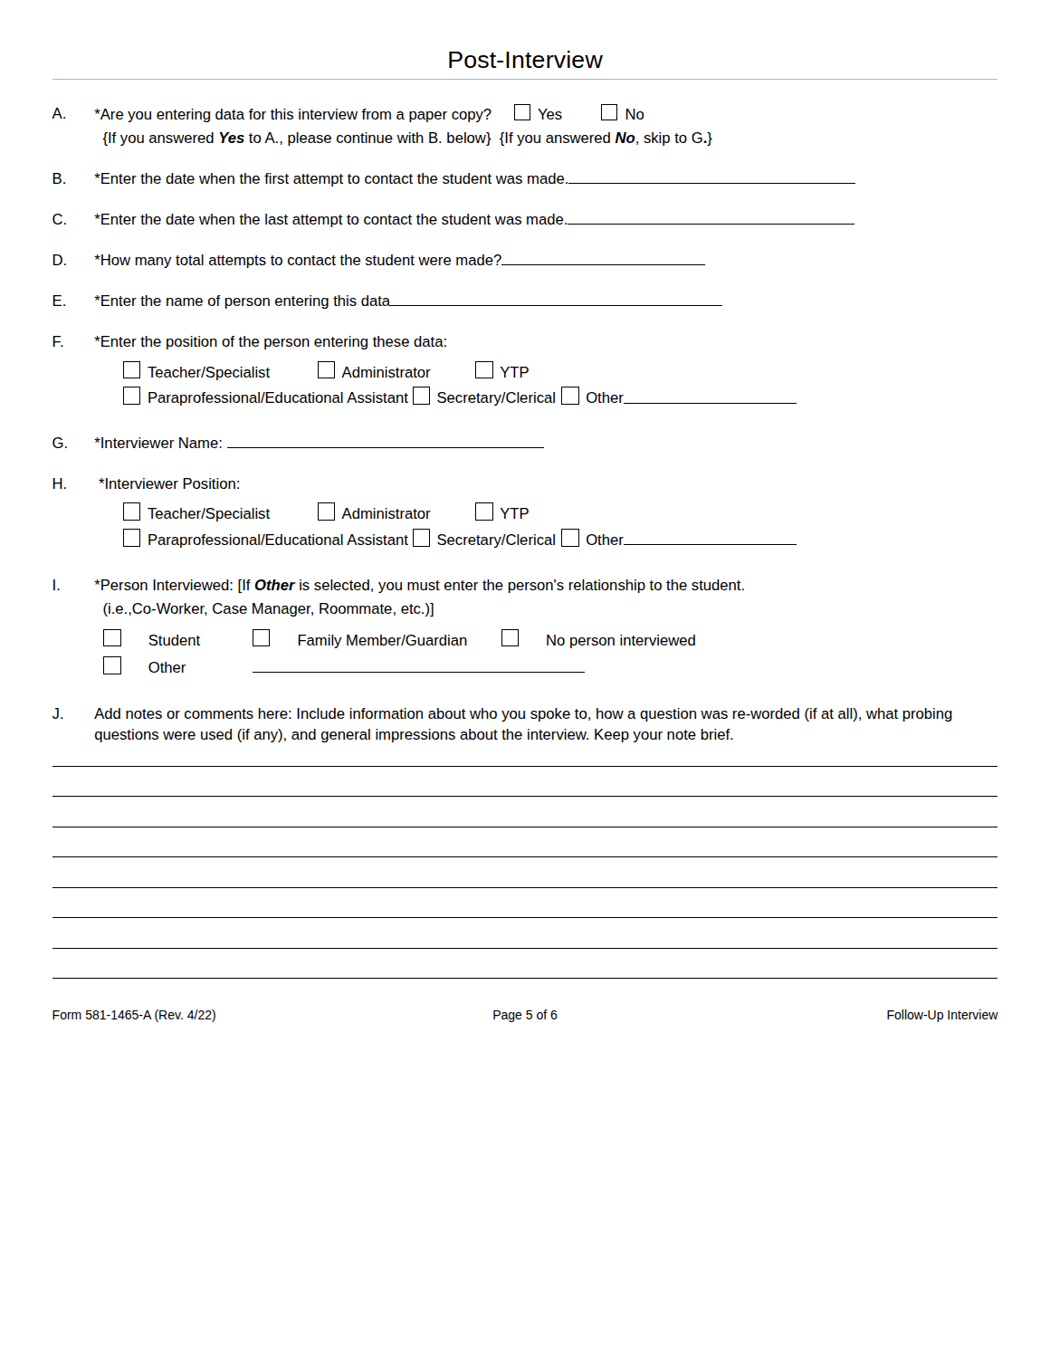Post-Interview
A.
*Are you entering data for this interview from a paper copy? Yes No {If you answered Yes to A., please continue with B. below} {If you answered No, skip to G.}
B.
*Enter the date when the first attempt to contact the student was made.
C.
*Enter the date when the last attempt to contact the student was made.
D.
*How many total attempts to contact the student were made?
E.
*Enter the name of person entering this data
F.
*Enter the position of the person entering these data:
Teacher/Specialist Administrator YTP
Paraprofessional/Educational Assistant Secretary/Clerical Other
G.
*Interviewer Name:
H.
*Interviewer Position:
Teacher/Specialist Administrator YTP
Paraprofessional/Educational Assistant Secretary/Clerical Other
I.
*Person Interviewed: [If Other is selected, you must enter the person's relationship to the student. (i.e.,Co-Worker, Case Manager, Roommate, etc.)]
Student Family Member/Guardian No person interviewed
Other
J.
Add notes or comments here: Include information about who you spoke to, how a question was re-worded (if at all), what probing questions were used (if any), and general impressions about the interview. Keep your note brief.
Form 581-1465-A (Rev. 4/22)
Page 5 of 6
Follow-Up Interview